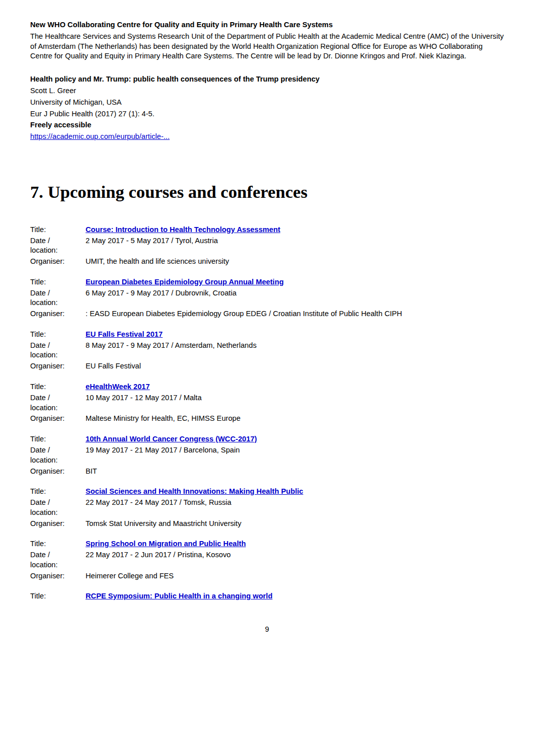New WHO Collaborating Centre for Quality and Equity in Primary Health Care Systems
The Healthcare Services and Systems Research Unit of the Department of Public Health at the Academic Medical Centre (AMC) of the University of Amsterdam (The Netherlands) has been designated by the World Health Organization Regional Office for Europe as WHO Collaborating Centre for Quality and Equity in Primary Health Care Systems. The Centre will be lead by Dr. Dionne Kringos and Prof. Niek Klazinga.
Health policy and Mr. Trump: public health consequences of the Trump presidency
Scott L. Greer
University of Michigan, USA
Eur J Public Health (2017) 27 (1): 4-5.
Freely accessible
https://academic.oup.com/eurpub/article-...
7. Upcoming courses and conferences
| Title: | Course: Introduction to Health Technology Assessment |
| Date / location: | 2 May 2017 - 5 May 2017 / Tyrol, Austria |
| Organiser: | UMIT, the health and life sciences university |
| Title: | European Diabetes Epidemiology Group Annual Meeting |
| Date / location: | 6 May 2017 - 9 May 2017 / Dubrovnik, Croatia |
| Organiser: | : EASD European Diabetes Epidemiology Group EDEG / Croatian Institute of Public Health CIPH |
| Title: | EU Falls Festival 2017 |
| Date / location: | 8 May 2017 - 9 May 2017 / Amsterdam, Netherlands |
| Organiser: | EU Falls Festival |
| Title: | eHealthWeek 2017 |
| Date / location: | 10 May 2017 - 12 May 2017 / Malta |
| Organiser: | Maltese Ministry for Health, EC, HIMSS Europe |
| Title: | 10th Annual World Cancer Congress (WCC-2017) |
| Date / location: | 19 May 2017 - 21 May 2017 / Barcelona, Spain |
| Organiser: | BIT |
| Title: | Social Sciences and Health Innovations: Making Health Public |
| Date / location: | 22 May 2017 - 24 May 2017 / Tomsk, Russia |
| Organiser: | Tomsk Stat University and Maastricht University |
| Title: | Spring School on Migration and Public Health |
| Date / location: | 22 May 2017 - 2 Jun 2017 / Pristina, Kosovo |
| Organiser: | Heimerer College and FES |
| Title: | RCPE Symposium: Public Health in a changing world |
9